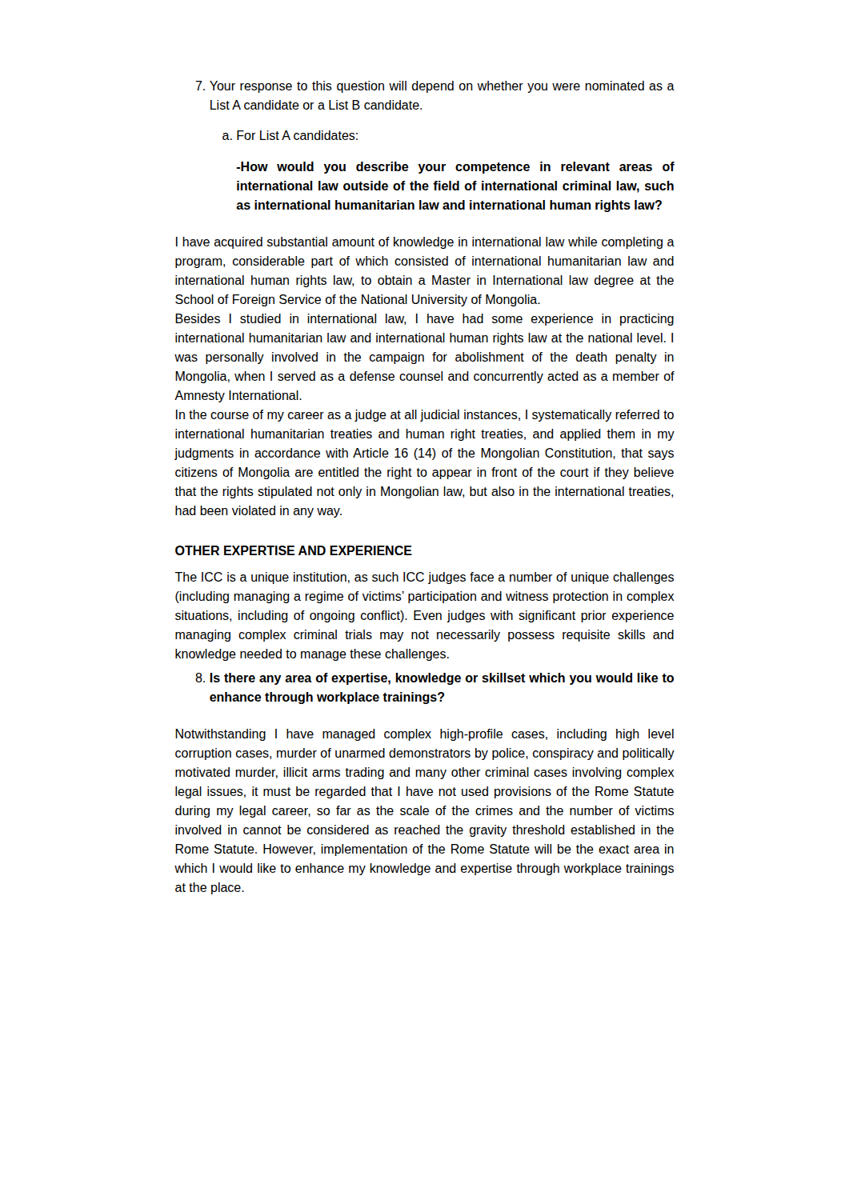Your response to this question will depend on whether you were nominated as a List A candidate or a List B candidate.
For List A candidates:
-How would you describe your competence in relevant areas of international law outside of the field of international criminal law, such as international humanitarian law and international human rights law?
I have acquired substantial amount of knowledge in international law while completing a program, considerable part of which consisted of international humanitarian law and international human rights law, to obtain a Master in International law degree at the School of Foreign Service of the National University of Mongolia.
Besides I studied in international law, I have had some experience in practicing international humanitarian law and international human rights law at the national level. I was personally involved in the campaign for abolishment of the death penalty in Mongolia, when I served as a defense counsel and concurrently acted as a member of Amnesty International.
In the course of my career as a judge at all judicial instances, I systematically referred to international humanitarian treaties and human right treaties, and applied them in my judgments in accordance with Article 16 (14) of the Mongolian Constitution, that says citizens of Mongolia are entitled the right to appear in front of the court if they believe that the rights stipulated not only in Mongolian law, but also in the international treaties, had been violated in any way.
OTHER EXPERTISE AND EXPERIENCE
The ICC is a unique institution, as such ICC judges face a number of unique challenges (including managing a regime of victims’ participation and witness protection in complex situations, including of ongoing conflict). Even judges with significant prior experience managing complex criminal trials may not necessarily possess requisite skills and knowledge needed to manage these challenges.
Is there any area of expertise, knowledge or skillset which you would like to enhance through workplace trainings?
Notwithstanding I have managed complex high-profile cases, including high level corruption cases, murder of unarmed demonstrators by police, conspiracy and politically motivated murder, illicit arms trading and many other criminal cases involving complex legal issues, it must be regarded that I have not used provisions of the Rome Statute during my legal career, so far as the scale of the crimes and the number of victims involved in cannot be considered as reached the gravity threshold established in the Rome Statute. However, implementation of the Rome Statute will be the exact area in which I would like to enhance my knowledge and expertise through workplace trainings at the place.